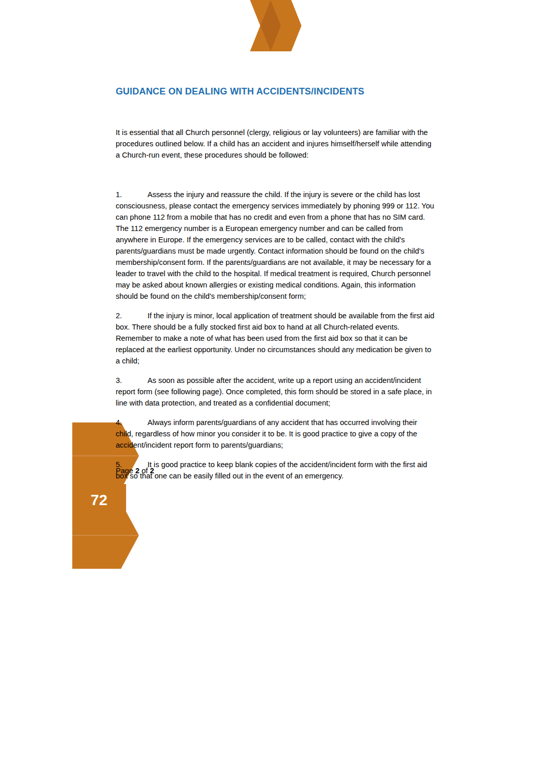72
GUIDANCE ON DEALING WITH ACCIDENTS/INCIDENTS
It is essential that all Church personnel (clergy, religious or lay volunteers) are familiar with the procedures outlined below. If a child has an accident and injures himself/herself while attending a Church-run event, these procedures should be followed:
1. Assess the injury and reassure the child. If the injury is severe or the child has lost consciousness, please contact the emergency services immediately by phoning 999 or 112. You can phone 112 from a mobile that has no credit and even from a phone that has no SIM card. The 112 emergency number is a European emergency number and can be called from anywhere in Europe. If the emergency services are to be called, contact with the child's parents/guardians must be made urgently. Contact information should be found on the child's membership/consent form. If the parents/guardians are not available, it may be necessary for a leader to travel with the child to the hospital. If medical treatment is required, Church personnel may be asked about known allergies or existing medical conditions. Again, this information should be found on the child's membership/consent form;
2. If the injury is minor, local application of treatment should be available from the first aid box. There should be a fully stocked first aid box to hand at all Church-related events. Remember to make a note of what has been used from the first aid box so that it can be replaced at the earliest opportunity. Under no circumstances should any medication be given to a child;
3. As soon as possible after the accident, write up a report using an accident/incident report form (see following page). Once completed, this form should be stored in a safe place, in line with data protection, and treated as a confidential document;
4. Always inform parents/guardians of any accident that has occurred involving their child, regardless of how minor you consider it to be. It is good practice to give a copy of the accident/incident report form to parents/guardians;
5. It is good practice to keep blank copies of the accident/incident form with the first aid box so that one can be easily filled out in the event of an emergency.
Page 2 of 2